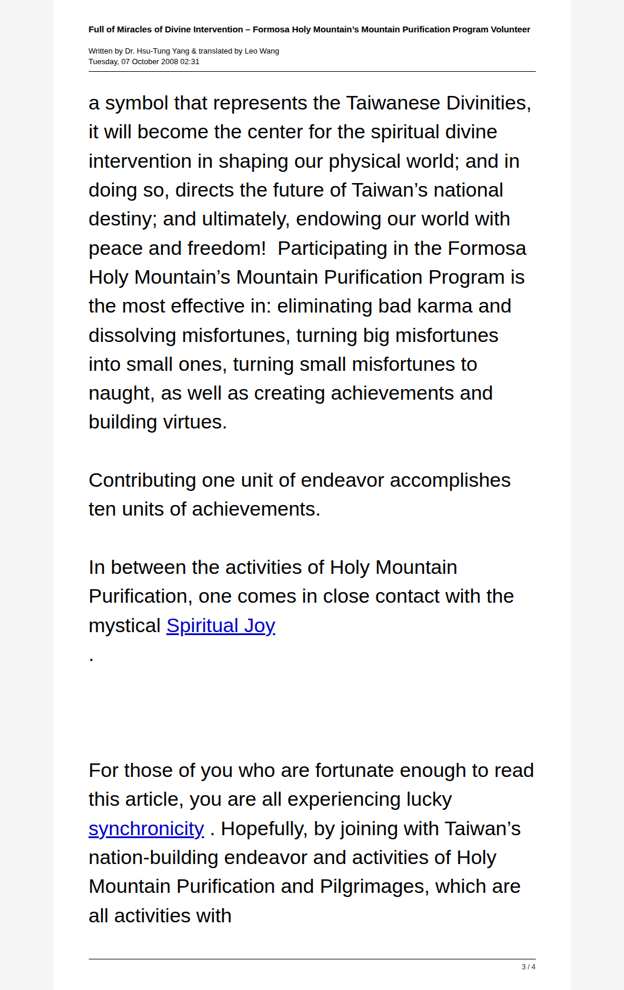Full of Miracles of Divine Intervention – Formosa Holy Mountain’s Mountain Purification Program Volunteer
Written by Dr. Hsu-Tung Yang & translated by Leo Wang
Tuesday, 07 October 2008 02:31
a symbol that represents the Taiwanese Divinities, it will become the center for the spiritual divine intervention in shaping our physical world; and in doing so, directs the future of Taiwan’s national destiny; and ultimately, endowing our world with peace and freedom! Participating in the Formosa Holy Mountain’s Mountain Purification Program is the most effective in: eliminating bad karma and dissolving misfortunes, turning big misfortunes into small ones, turning small misfortunes to naught, as well as creating achievements and building virtues.
Contributing one unit of endeavor accomplishes ten units of achievements.
In between the activities of Holy Mountain Purification, one comes in close contact with the mystical Spiritual Joy
.
For those of you who are fortunate enough to read this article, you are all experiencing lucky synchronicity . Hopefully, by joining with Taiwan’s nation-building endeavor and activities of Holy Mountain Purification and Pilgrimages, which are all activities with
3 / 4